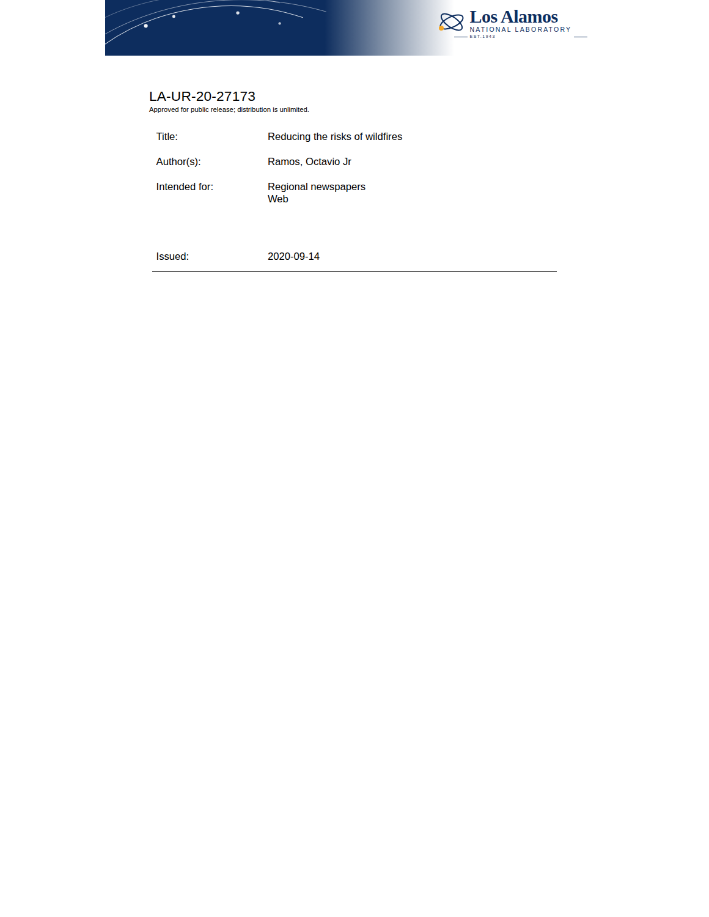Los Alamos
NATIONAL LABORATORY
EST.1943
LA-UR-20-27173
Approved for public release; distribution is unlimited.
| Title: | Reducing the risks of wildfires |
| Author(s): | Ramos, Octavio Jr |
| Intended for: | Regional newspapers Web |
| Issued: | 2020-09-14 |